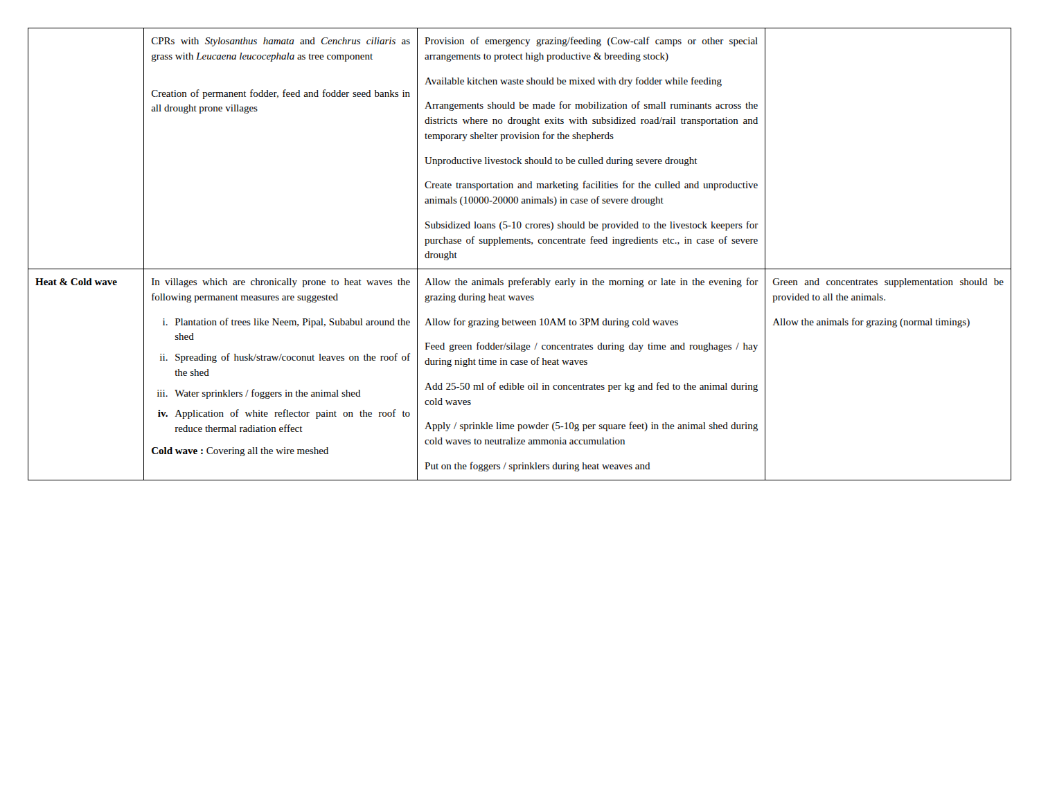| | CPRs with Stylosanthus hamata and Cenchrus ciliaris as grass with Leucaena leucocephala as tree component Creation of permanent fodder, feed and fodder seed banks in all drought prone villages | Provision of emergency grazing/feeding (Cow-calf camps or other special arrangements to protect high productive & breeding stock) Available kitchen waste should be mixed with dry fodder while feeding Arrangements should be made for mobilization of small ruminants across the districts where no drought exits with subsidized road/rail transportation and temporary shelter provision for the shepherds Unproductive livestock should to be culled during severe drought Create transportation and marketing facilities for the culled and unproductive animals (10000-20000 animals) in case of severe drought Subsidized loans (5-10 crores) should be provided to the livestock keepers for purchase of supplements, concentrate feed ingredients etc., in case of severe drought | |
| Heat & Cold wave | In villages which are chronically prone to heat waves the following permanent measures are suggested Plantation of trees like Neem, Pipal, Subabul around the shed Spreading of husk/straw/coconut leaves on the roof of the shed Water sprinklers / foggers in the animal shed Application of white reflector paint on the roof to reduce thermal radiation effect Cold wave : Covering all the wire meshed | Allow the animals preferably early in the morning or late in the evening for grazing during heat waves Allow for grazing between 10AM to 3PM during cold waves Feed green fodder/silage / concentrates during day time and roughages / hay during night time in case of heat waves Add 25-50 ml of edible oil in concentrates per kg and fed to the animal during cold waves Apply / sprinkle lime powder (5-10g per square feet) in the animal shed during cold waves to neutralize ammonia accumulation Put on the foggers / sprinklers during heat weaves and | Green and concentrates supplementation should be provided to all the animals. Allow the animals for grazing (normal timings) |